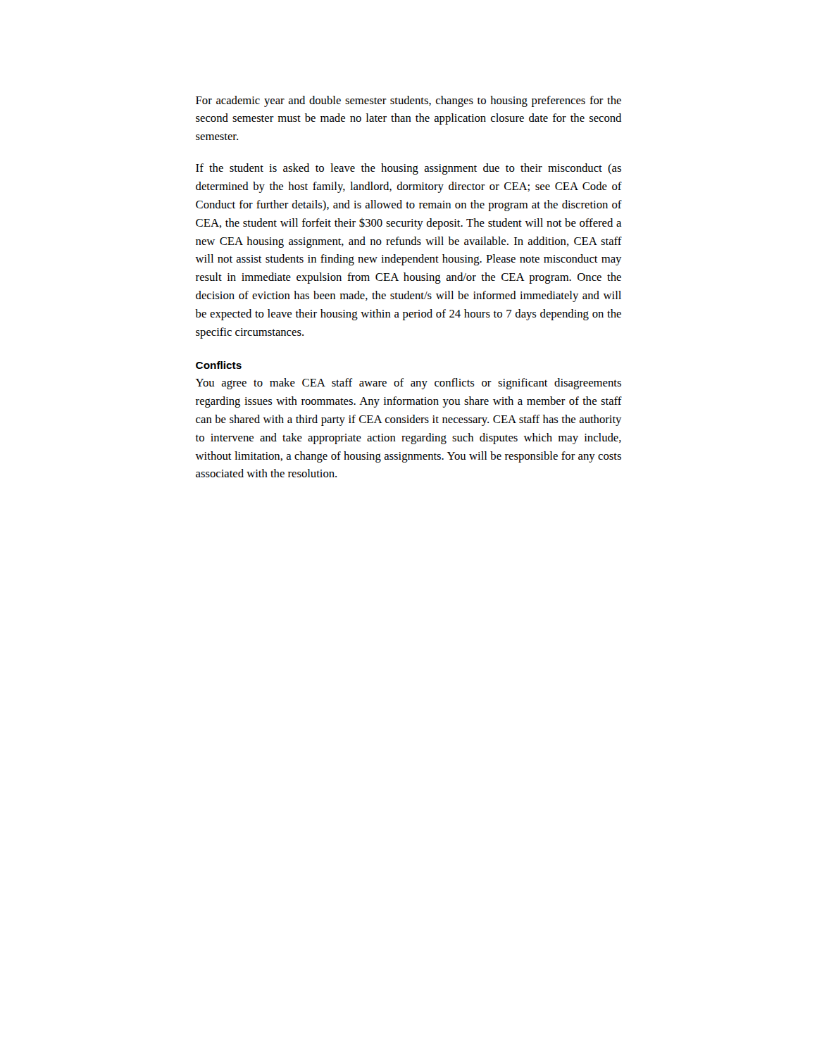For academic year and double semester students, changes to housing preferences for the second semester must be made no later than the application closure date for the second semester.
If the student is asked to leave the housing assignment due to their misconduct (as determined by the host family, landlord, dormitory director or CEA; see CEA Code of Conduct for further details), and is allowed to remain on the program at the discretion of CEA, the student will forfeit their $300 security deposit. The student will not be offered a new CEA housing assignment, and no refunds will be available. In addition, CEA staff will not assist students in finding new independent housing. Please note misconduct may result in immediate expulsion from CEA housing and/or the CEA program. Once the decision of eviction has been made, the student/s will be informed immediately and will be expected to leave their housing within a period of 24 hours to 7 days depending on the specific circumstances.
Conflicts
You agree to make CEA staff aware of any conflicts or significant disagreements regarding issues with roommates. Any information you share with a member of the staff can be shared with a third party if CEA considers it necessary. CEA staff has the authority to intervene and take appropriate action regarding such disputes which may include, without limitation, a change of housing assignments. You will be responsible for any costs associated with the resolution.